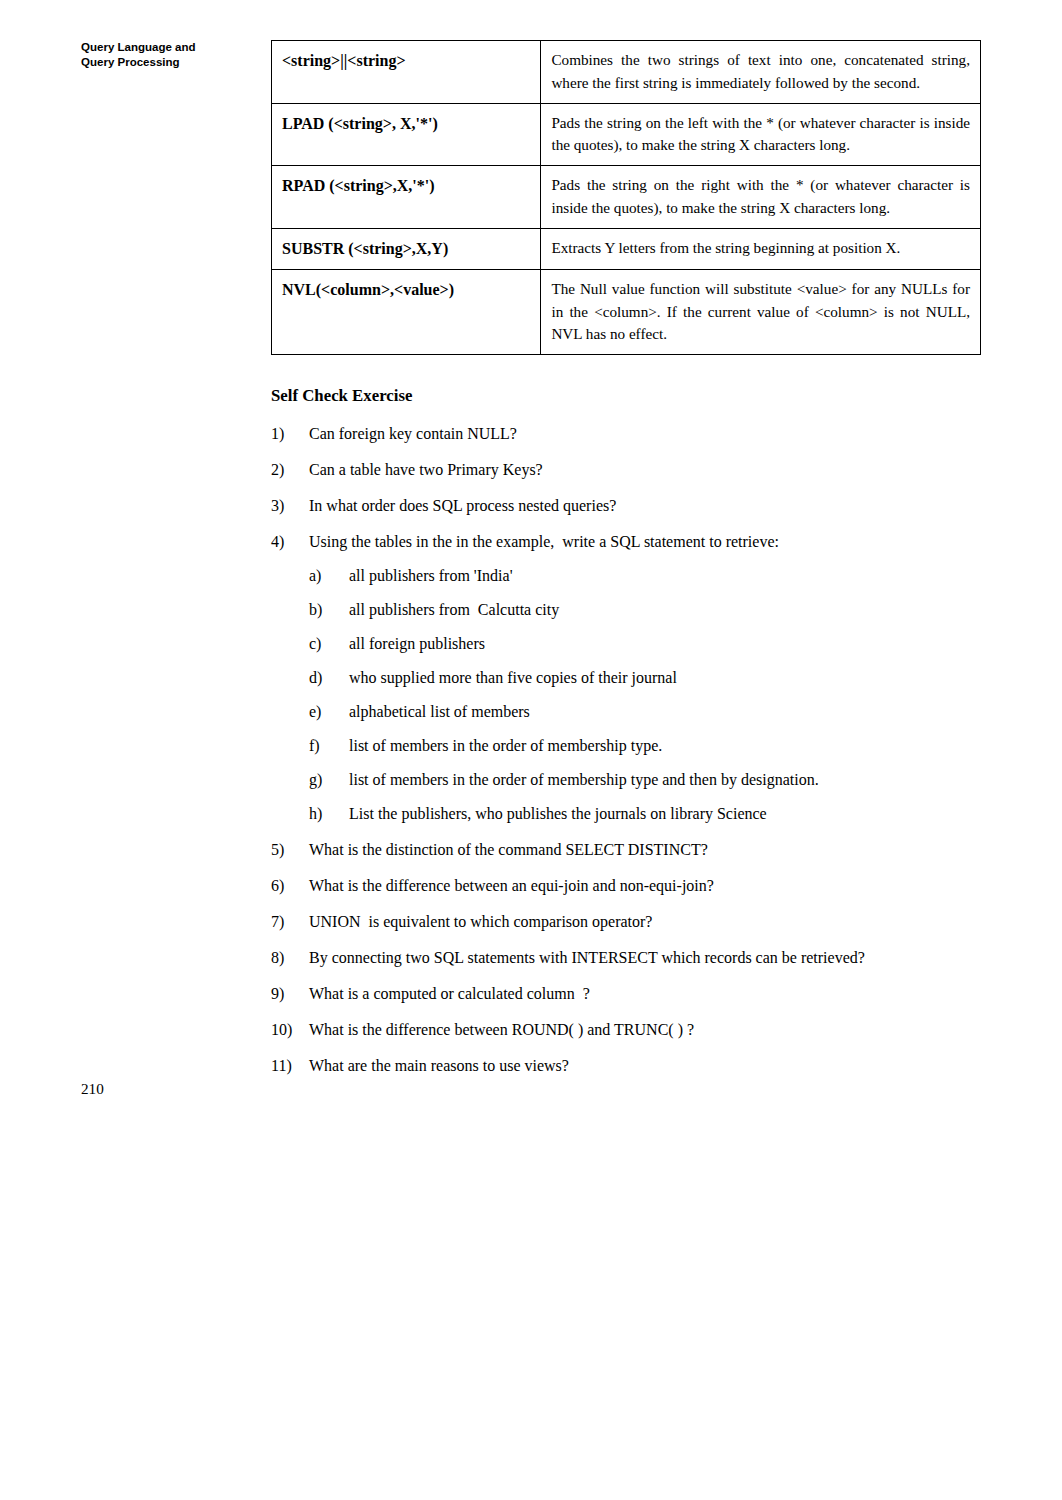Query Language and Query Processing
| <string>//<string> | Combines the two strings of text into one, concatenated string, where the first string is immediately followed by the second. |
| LPAD (<string>, X,'*') | Pads the string on the left with the * (or whatever character is inside the quotes), to make the string X characters long. |
| RPAD (<string>,X,'*') | Pads the string on the right with the * (or whatever character is inside the quotes), to make the string X characters long. |
| SUBSTR (<string>,X,Y) | Extracts Y letters from the string beginning at position X. |
| NVL(<column>,<value>) | The Null value function will substitute <value> for any NULLs for in the <column>. If the current value of <column> is not NULL, NVL has no effect. |
Self Check Exercise
Can foreign key contain NULL?
Can a table have two Primary Keys?
In what order does SQL process nested queries?
Using the tables in the in the example, write a SQL statement to retrieve:
all publishers from 'India'
all publishers from Calcutta city
all foreign publishers
who supplied more than five copies of their journal
alphabetical list of members
list of members in the order of membership type.
list of members in the order of membership type and then by designation.
List the publishers, who publishes the journals on library Science
What is the distinction of the command SELECT DISTINCT?
What is the difference between an equi-join and non-equi-join?
UNION is equivalent to which comparison operator?
By connecting two SQL statements with INTERSECT which records can be retrieved?
What is a computed or calculated column ?
What is the difference between ROUND( ) and TRUNC( ) ?
What are the main reasons to use views?
210